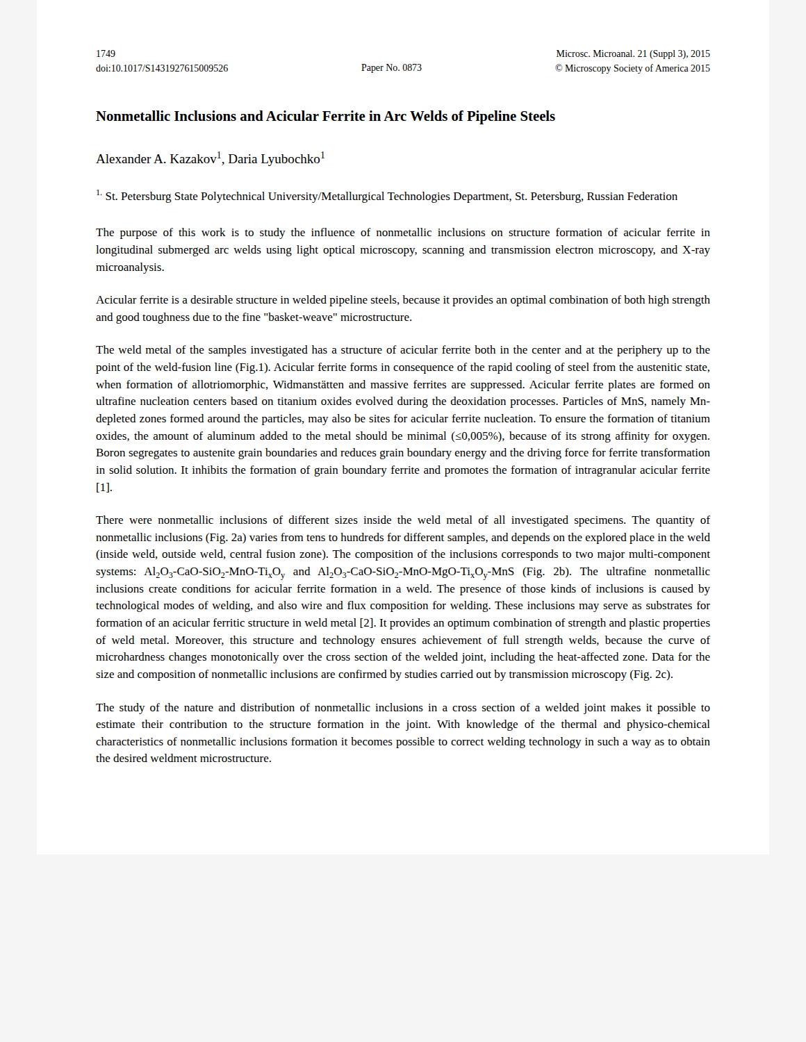1749
doi:10.1017/S1431927615009526
Paper No. 0873
Microsc. Microanal. 21 (Suppl 3), 2015
© Microscopy Society of America 2015
Nonmetallic Inclusions and Acicular Ferrite in Arc Welds of Pipeline Steels
Alexander A. Kazakov1, Daria Lyubochko1
1. St. Petersburg State Polytechnical University/Metallurgical Technologies Department, St. Petersburg, Russian Federation
The purpose of this work is to study the influence of nonmetallic inclusions on structure formation of acicular ferrite in longitudinal submerged arc welds using light optical microscopy, scanning and transmission electron microscopy, and X-ray microanalysis.
Acicular ferrite is a desirable structure in welded pipeline steels, because it provides an optimal combination of both high strength and good toughness due to the fine "basket-weave" microstructure.
The weld metal of the samples investigated has a structure of acicular ferrite both in the center and at the periphery up to the point of the weld-fusion line (Fig.1). Acicular ferrite forms in consequence of the rapid cooling of steel from the austenitic state, when formation of allotriomorphic, Widmanstätten and massive ferrites are suppressed. Acicular ferrite plates are formed on ultrafine nucleation centers based on titanium oxides evolved during the deoxidation processes. Particles of MnS, namely Mn-depleted zones formed around the particles, may also be sites for acicular ferrite nucleation. To ensure the formation of titanium oxides, the amount of aluminum added to the metal should be minimal (≤0,005%), because of its strong affinity for oxygen. Boron segregates to austenite grain boundaries and reduces grain boundary energy and the driving force for ferrite transformation in solid solution. It inhibits the formation of grain boundary ferrite and promotes the formation of intragranular acicular ferrite [1].
There were nonmetallic inclusions of different sizes inside the weld metal of all investigated specimens. The quantity of nonmetallic inclusions (Fig. 2a) varies from tens to hundreds for different samples, and depends on the explored place in the weld (inside weld, outside weld, central fusion zone). The composition of the inclusions corresponds to two major multi-component systems: Al2O3-CaO-SiO2-MnO-TixOy and Al2O3-CaO-SiO2-MnO-MgO-TixOy-MnS (Fig. 2b). The ultrafine nonmetallic inclusions create conditions for acicular ferrite formation in a weld. The presence of those kinds of inclusions is caused by technological modes of welding, and also wire and flux composition for welding. These inclusions may serve as substrates for formation of an acicular ferritic structure in weld metal [2]. It provides an optimum combination of strength and plastic properties of weld metal. Moreover, this structure and technology ensures achievement of full strength welds, because the curve of microhardness changes monotonically over the cross section of the welded joint, including the heat-affected zone. Data for the size and composition of nonmetallic inclusions are confirmed by studies carried out by transmission microscopy (Fig. 2c).
The study of the nature and distribution of nonmetallic inclusions in a cross section of a welded joint makes it possible to estimate their contribution to the structure formation in the joint. With knowledge of the thermal and physico-chemical characteristics of nonmetallic inclusions formation it becomes possible to correct welding technology in such a way as to obtain the desired weldment microstructure.